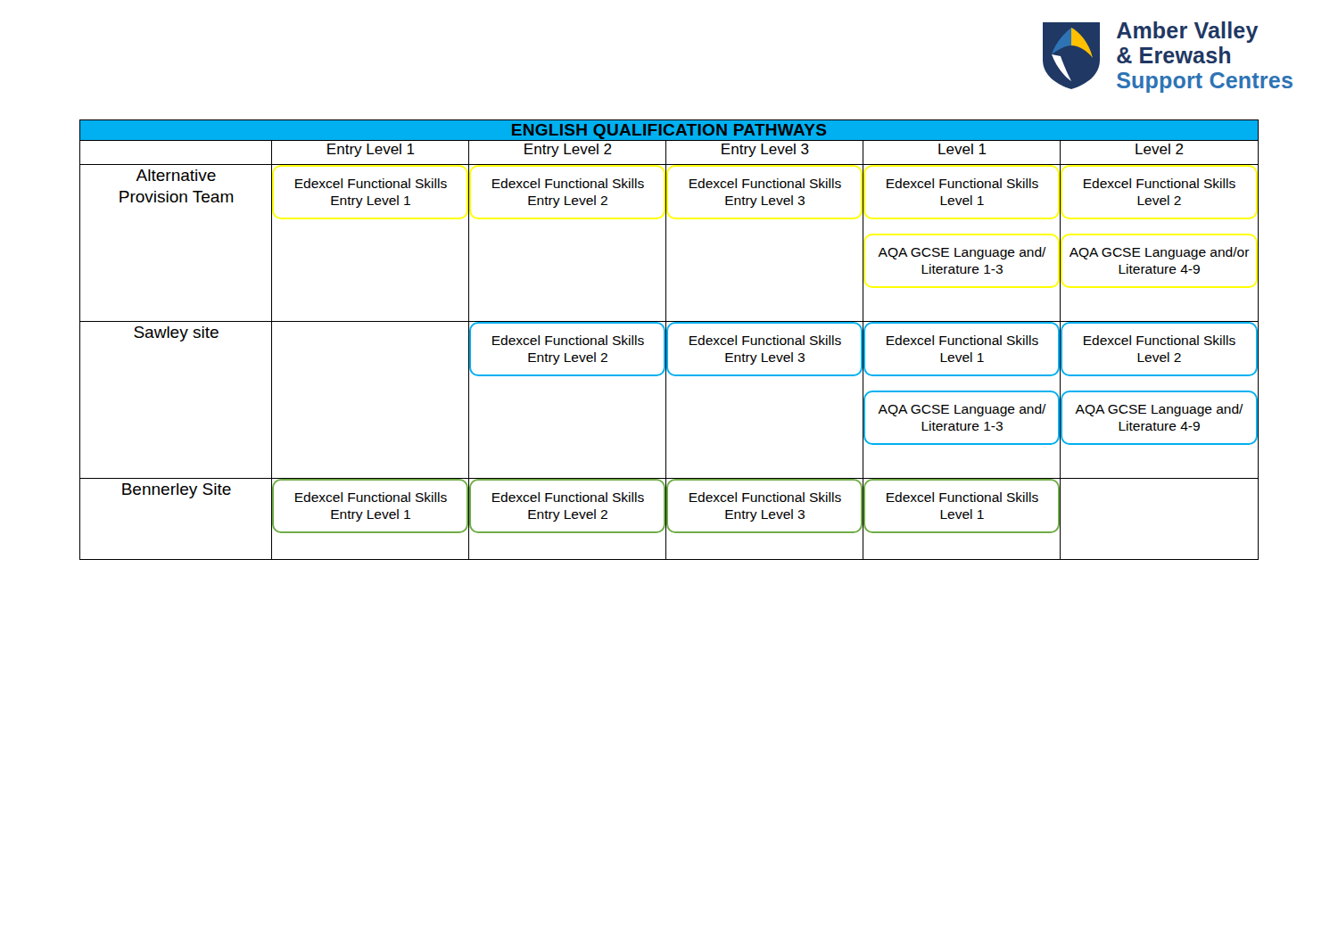Amber Valley
& Erewash
Support Centres
| ENGLISH QUALIFICATION PATHWAYS |
| --- |
| | Entry Level 1 | Entry Level 2 | Entry Level 3 | Level 1 | Level 2 |
| Alternative Provision Team | Edexcel Functional Skills Entry Level 1 | Edexcel Functional Skills Entry Level 2 | Edexcel Functional Skills Entry Level 3 | Edexcel Functional Skills Level 1 AQA GCSE Language and/ Literature 1-3 | Edexcel Functional Skills Level 2 AQA GCSE Language and/or Literature 4-9 |
| Sawley site | | Edexcel Functional Skills Entry Level 2 | Edexcel Functional Skills Entry Level 3 | Edexcel Functional Skills Level 1 AQA GCSE Language and/ Literature 1-3 | Edexcel Functional Skills Level 2 AQA GCSE Language and/ Literature 4-9 |
| Bennerley Site | Edexcel Functional Skills Entry Level 1 | Edexcel Functional Skills Entry Level 2 | Edexcel Functional Skills Entry Level 3 | Edexcel Functional Skills Level 1 | |